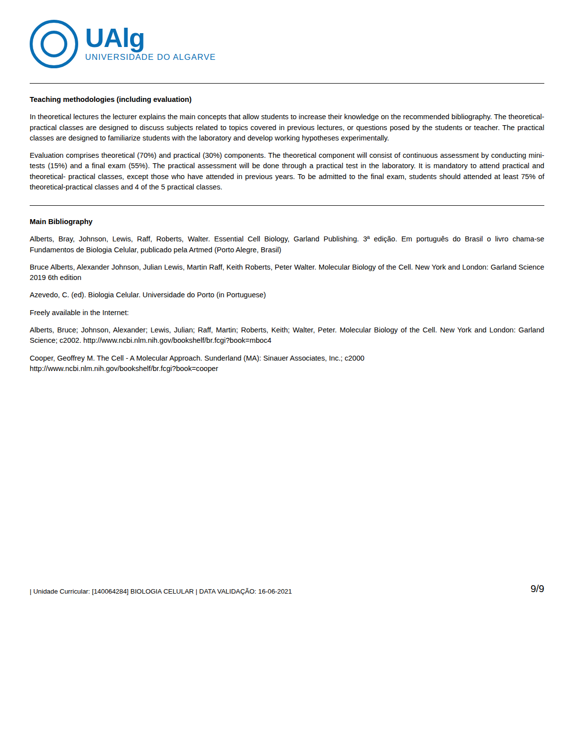UAlg
UNIVERSIDADE DO ALGARVE
Teaching methodologies (including evaluation)
In theoretical lectures the lecturer explains the main concepts that allow students to increase their knowledge on the recommended bibliography. The theoretical-practical classes are designed to discuss subjects related to topics covered in previous lectures, or questions posed by the students or teacher. The practical classes are designed to familiarize students with the laboratory and develop working hypotheses experimentally.
Evaluation comprises theoretical (70%) and practical (30%) components. The theoretical component will consist of continuous assessment by conducting mini-tests (15%) and a final exam (55%). The practical assessment will be done through a practical test in the laboratory. It is mandatory to attend practical and theoretical- practical classes, except those who have attended in previous years. To be admitted to the final exam, students should attended at least 75% of theoretical-practical classes and 4 of the 5 practical classes.
Main Bibliography
Alberts, Bray, Johnson, Lewis, Raff, Roberts, Walter. Essential Cell Biology, Garland Publishing. 3ª edição. Em português do Brasil o livro chama-se Fundamentos de Biologia Celular, publicado pela Artmed (Porto Alegre, Brasil)
Bruce Alberts, Alexander Johnson, Julian Lewis, Martin Raff, Keith Roberts, Peter Walter. Molecular Biology of the Cell. New York and London: Garland Science 2019 6th edition
Azevedo, C. (ed). Biologia Celular. Universidade do Porto (in Portuguese)
Freely available in the Internet:
Alberts, Bruce; Johnson, Alexander; Lewis, Julian; Raff, Martin; Roberts, Keith; Walter, Peter. Molecular Biology of the Cell. New York and London: Garland Science; c2002. http://www.ncbi.nlm.nih.gov/bookshelf/br.fcgi?book=mboc4
Cooper, Geoffrey M. The Cell - A Molecular Approach. Sunderland (MA): Sinauer Associates, Inc.; c2000
http://www.ncbi.nlm.nih.gov/bookshelf/br.fcgi?book=cooper
| Unidade Curricular: [140064284] BIOLOGIA CELULAR | DATA VALIDAÇÃO: 16-06-2021
9/9